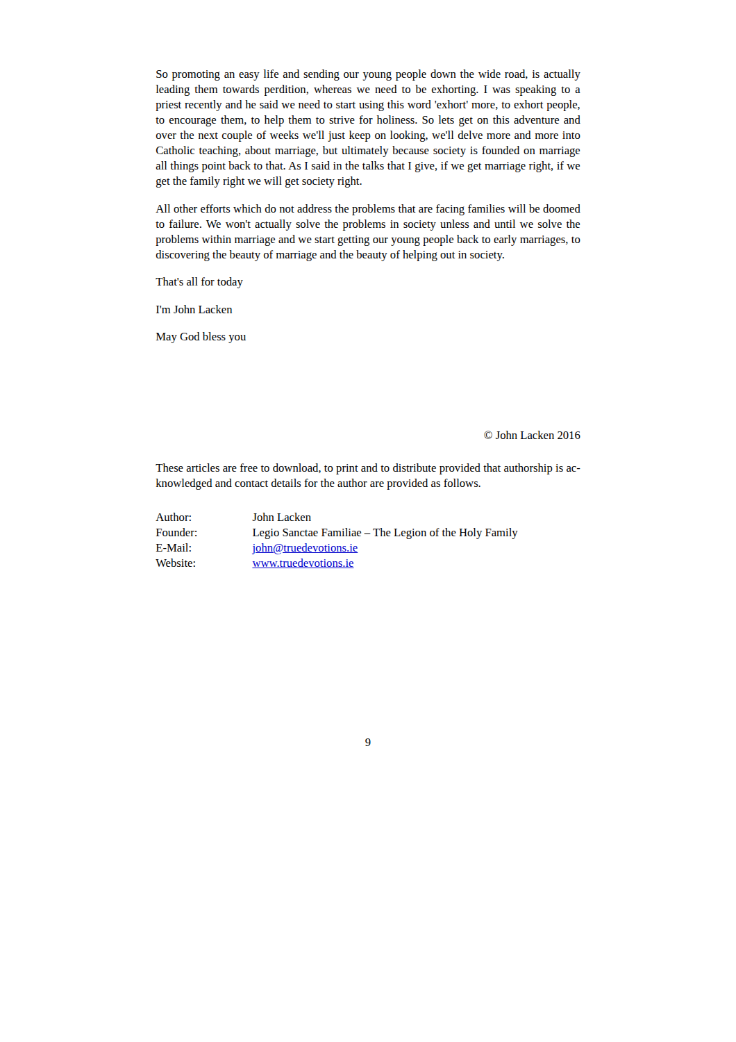So promoting an easy life and sending our young people down the wide road, is actually leading them towards perdition, whereas we need to be exhorting. I was speaking to a priest recently and he said we need to start using this word 'exhort' more, to exhort people, to encourage them, to help them to strive for holiness. So lets get on this adventure and over the next couple of weeks we'll just keep on looking, we'll delve more and more into Catholic teaching, about marriage, but ultimately because society is founded on marriage all things point back to that. As I said in the talks that I give, if we get marriage right, if we get the family right we will get society right.
All other efforts which do not address the problems that are facing families will be doomed to failure. We won't actually solve the problems in society unless and until we solve the problems within marriage and we start getting our young people back to early marriages, to discovering the beauty of marriage and the beauty of helping out in society.
That's all for today
I'm John Lacken
May God bless you
© John Lacken 2016
These articles are free to download, to print and to distribute provided that authorship is acknowledged and contact details for the author are provided as follows.
| Author: | John Lacken |
| Founder: | Legio Sanctae Familiae – The Legion of the Holy Family |
| E-Mail: | john@truedevotions.ie |
| Website: | www.truedevotions.ie |
9